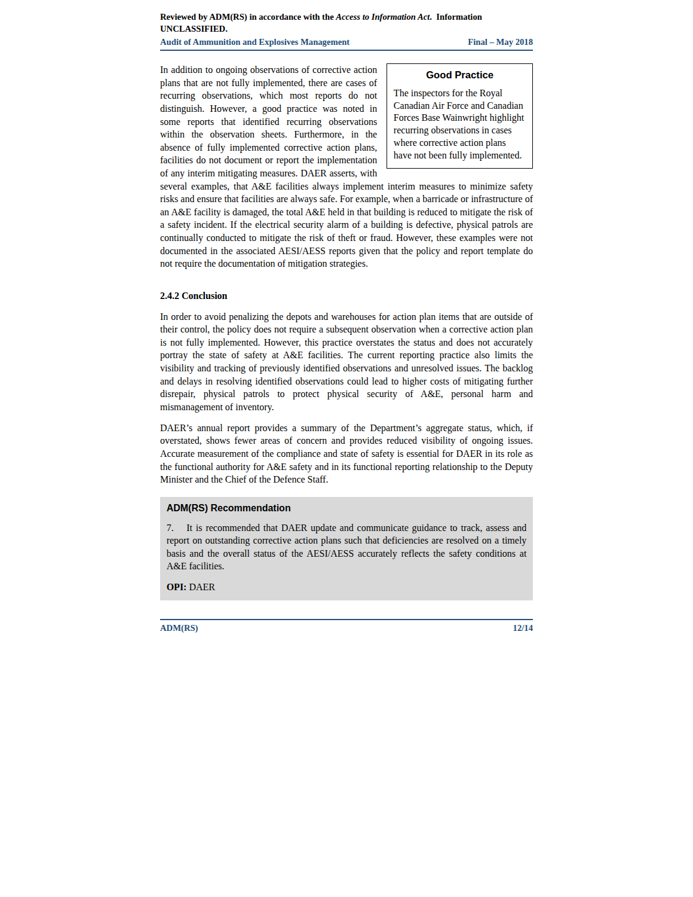Reviewed by ADM(RS) in accordance with the Access to Information Act. Information UNCLASSIFIED.
Audit of Ammunition and Explosives Management
Final – May 2018
Good Practice
The inspectors for the Royal Canadian Air Force and Canadian Forces Base Wainwright highlight recurring observations in cases where corrective action plans have not been fully implemented.
In addition to ongoing observations of corrective action plans that are not fully implemented, there are cases of recurring observations, which most reports do not distinguish. However, a good practice was noted in some reports that identified recurring observations within the observation sheets. Furthermore, in the absence of fully implemented corrective action plans, facilities do not document or report the implementation of any interim mitigating measures. DAER asserts, with several examples, that A&E facilities always implement interim measures to minimize safety risks and ensure that facilities are always safe. For example, when a barricade or infrastructure of an A&E facility is damaged, the total A&E held in that building is reduced to mitigate the risk of a safety incident. If the electrical security alarm of a building is defective, physical patrols are continually conducted to mitigate the risk of theft or fraud. However, these examples were not documented in the associated AESI/AESS reports given that the policy and report template do not require the documentation of mitigation strategies.
2.4.2 Conclusion
In order to avoid penalizing the depots and warehouses for action plan items that are outside of their control, the policy does not require a subsequent observation when a corrective action plan is not fully implemented. However, this practice overstates the status and does not accurately portray the state of safety at A&E facilities. The current reporting practice also limits the visibility and tracking of previously identified observations and unresolved issues. The backlog and delays in resolving identified observations could lead to higher costs of mitigating further disrepair, physical patrols to protect physical security of A&E, personal harm and mismanagement of inventory.
DAER’s annual report provides a summary of the Department’s aggregate status, which, if overstated, shows fewer areas of concern and provides reduced visibility of ongoing issues. Accurate measurement of the compliance and state of safety is essential for DAER in its role as the functional authority for A&E safety and in its functional reporting relationship to the Deputy Minister and the Chief of the Defence Staff.
ADM(RS) Recommendation
7. It is recommended that DAER update and communicate guidance to track, assess and report on outstanding corrective action plans such that deficiencies are resolved on a timely basis and the overall status of the AESI/AESS accurately reflects the safety conditions at A&E facilities.
OPI: DAER
ADM(RS)
12/14